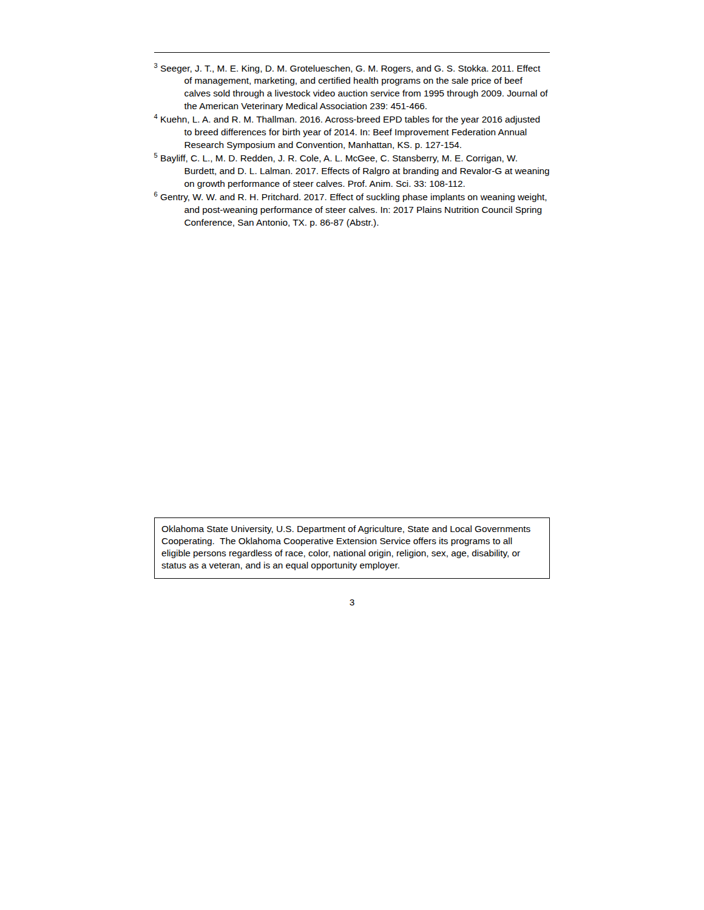3 Seeger, J. T., M. E. King, D. M. Grotelueschen, G. M. Rogers, and G. S. Stokka. 2011. Effect of management, marketing, and certified health programs on the sale price of beef calves sold through a livestock video auction service from 1995 through 2009. Journal of the American Veterinary Medical Association 239: 451-466.
4 Kuehn, L. A. and R. M. Thallman. 2016. Across-breed EPD tables for the year 2016 adjusted to breed differences for birth year of 2014. In: Beef Improvement Federation Annual Research Symposium and Convention, Manhattan, KS. p. 127-154.
5 Bayliff, C. L., M. D. Redden, J. R. Cole, A. L. McGee, C. Stansberry, M. E. Corrigan, W. Burdett, and D. L. Lalman. 2017. Effects of Ralgro at branding and Revalor-G at weaning on growth performance of steer calves. Prof. Anim. Sci. 33: 108-112.
6 Gentry, W. W. and R. H. Pritchard. 2017. Effect of suckling phase implants on weaning weight, and post-weaning performance of steer calves. In: 2017 Plains Nutrition Council Spring Conference, San Antonio, TX. p. 86-87 (Abstr.).
Oklahoma State University, U.S. Department of Agriculture, State and Local Governments Cooperating. The Oklahoma Cooperative Extension Service offers its programs to all eligible persons regardless of race, color, national origin, religion, sex, age, disability, or status as a veteran, and is an equal opportunity employer.
3